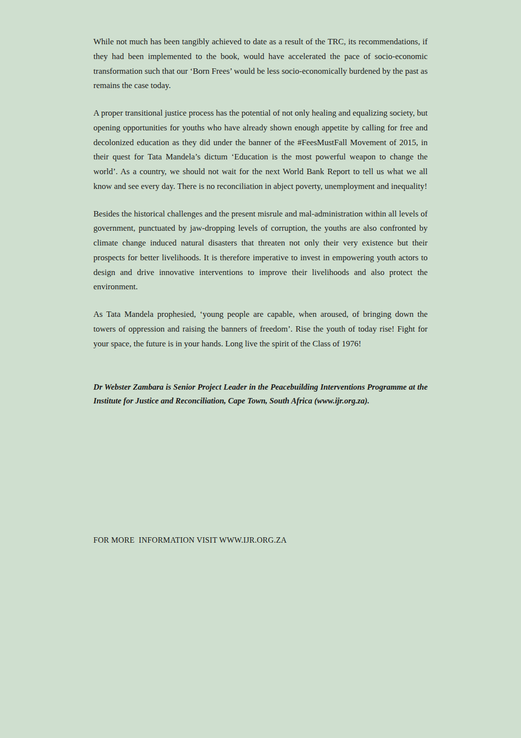While not much has been tangibly achieved to date as a result of the TRC, its recommendations, if they had been implemented to the book, would have accelerated the pace of socio-economic transformation such that our ‘Born Frees’ would be less socio-economically burdened by the past as remains the case today.
A proper transitional justice process has the potential of not only healing and equalizing society, but opening opportunities for youths who have already shown enough appetite by calling for free and decolonized education as they did under the banner of the #FeesMustFall Movement of 2015, in their quest for Tata Mandela’s dictum ‘Education is the most powerful weapon to change the world’. As a country, we should not wait for the next World Bank Report to tell us what we all know and see every day. There is no reconciliation in abject poverty, unemployment and inequality!
Besides the historical challenges and the present misrule and mal-administration within all levels of government, punctuated by jaw-dropping levels of corruption, the youths are also confronted by climate change induced natural disasters that threaten not only their very existence but their prospects for better livelihoods. It is therefore imperative to invest in empowering youth actors to design and drive innovative interventions to improve their livelihoods and also protect the environment.
As Tata Mandela prophesied, ‘young people are capable, when aroused, of bringing down the towers of oppression and raising the banners of freedom’. Rise the youth of today rise! Fight for your space, the future is in your hands. Long live the spirit of the Class of 1976!
Dr Webster Zambara is Senior Project Leader in the Peacebuilding Interventions Programme at the Institute for Justice and Reconciliation, Cape Town, South Africa (www.ijr.org.za).
FOR MORE INFORMATION VISIT WWW.IJR.ORG.ZA